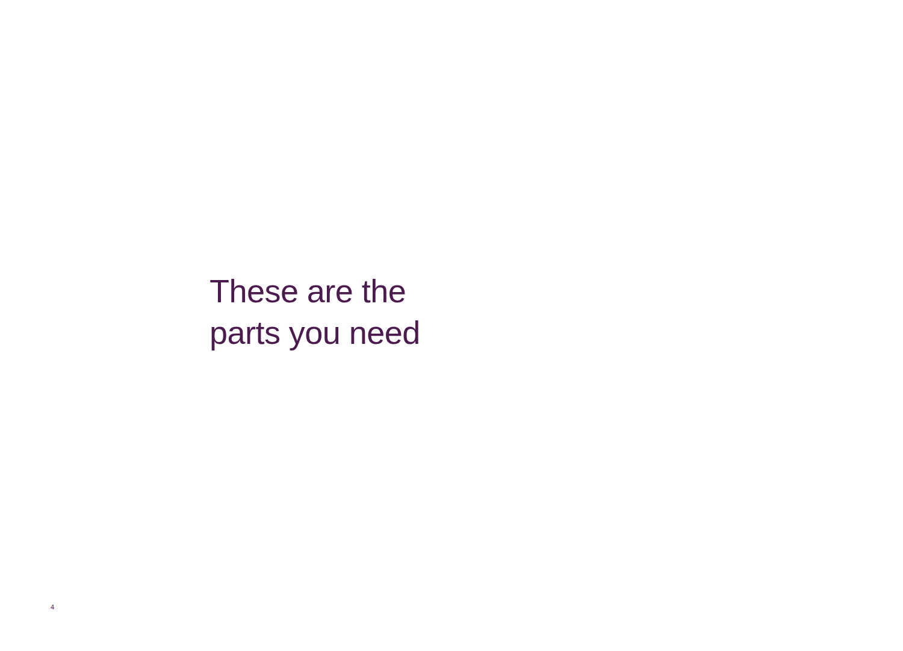These are the parts you need
4